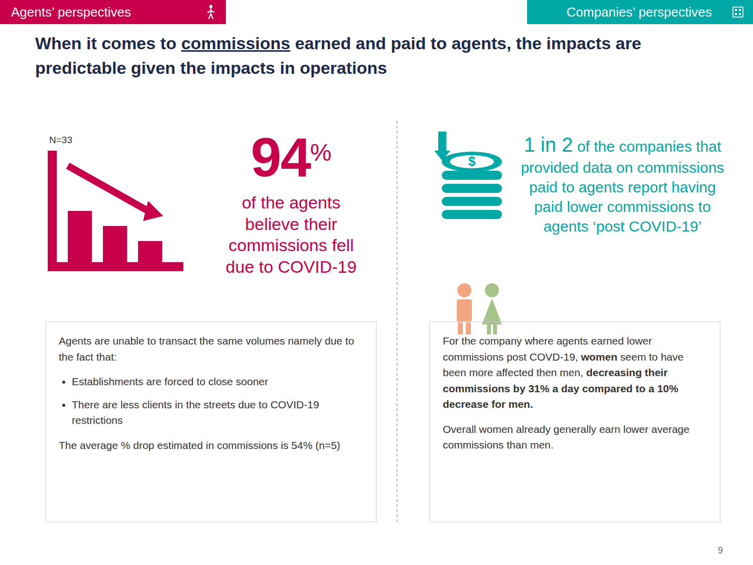Agents’ perspectives
Companies’ perspectives
When it comes to commissions earned and paid to agents, the impacts are predictable given the impacts in operations
N=33
94%
of the agents
believe their
commissions fell
due to COVID-19
Agents are unable to transact the same volumes namely due to the fact that:
Establishments are forced to close sooner
There are less clients in the streets due to COVID-19 restrictions
The average % drop estimated in commissions is 54% (n=5)
$
1 in 2 of the companies that provided data on commissions paid to agents report having paid lower commissions to agents ‘post COVID-19’
For the company where agents earned lower commissions post COVD-19, women seem to have been more affected then men, decreasing their commissions by 31% a day compared to a 10% decrease for men.
Overall women already generally earn lower average commissions than men.
9